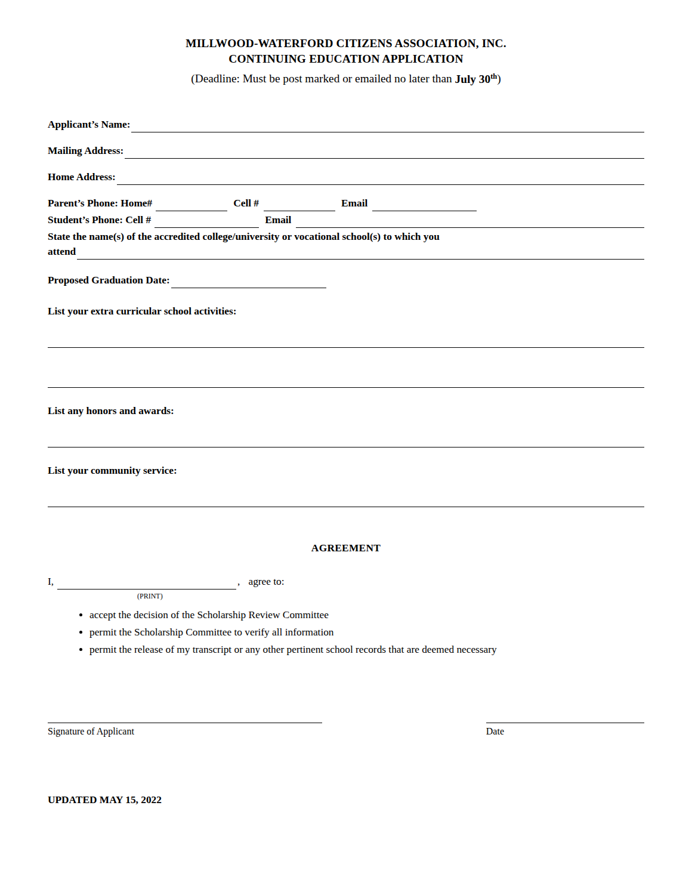MILLWOOD-WATERFORD CITIZENS ASSOCIATION, INC.
CONTINUING EDUCATION APPLICATION
(Deadline: Must be post marked or emailed no later than July 30th)
Applicant’s Name:
Mailing Address:
Home Address:
Parent’s Phone: Home# Cell # Email
Student’s Phone: Cell # Email
State the name(s) of the accredited college/university or vocational school(s) to which you
attend
Proposed Graduation Date:
List your extra curricular school activities:
List any honors and awards:
List your community service:
AGREEMENT
I, , agree to:
(PRINT)
accept the decision of the Scholarship Review Committee
permit the Scholarship Committee to verify all information
permit the release of my transcript or any other pertinent school records that are deemed necessary
Signature of Applicant
Date
UPDATED MAY 15, 2022